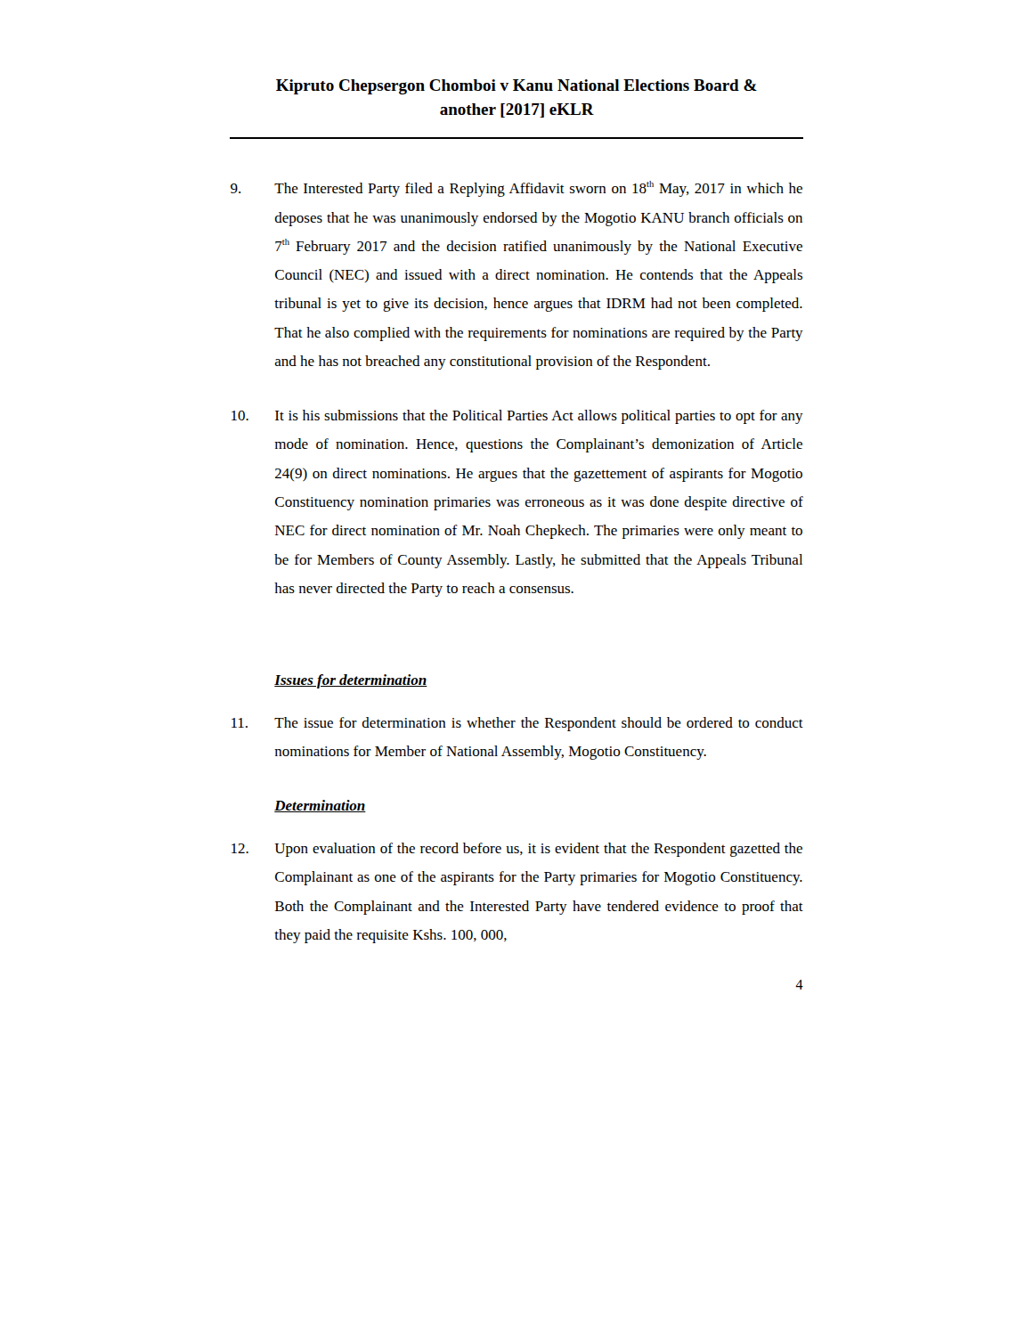Kipruto Chepsergon Chomboi v Kanu National Elections Board & another [2017] eKLR
9. The Interested Party filed a Replying Affidavit sworn on 18th May, 2017 in which he deposes that he was unanimously endorsed by the Mogotio KANU branch officials on 7th February 2017 and the decision ratified unanimously by the National Executive Council (NEC) and issued with a direct nomination. He contends that the Appeals tribunal is yet to give its decision, hence argues that IDRM had not been completed. That he also complied with the requirements for nominations are required by the Party and he has not breached any constitutional provision of the Respondent.
10. It is his submissions that the Political Parties Act allows political parties to opt for any mode of nomination. Hence, questions the Complainant’s demonization of Article 24(9) on direct nominations. He argues that the gazettement of aspirants for Mogotio Constituency nomination primaries was erroneous as it was done despite directive of NEC for direct nomination of Mr. Noah Chepkech. The primaries were only meant to be for Members of County Assembly. Lastly, he submitted that the Appeals Tribunal has never directed the Party to reach a consensus.
Issues for determination
11. The issue for determination is whether the Respondent should be ordered to conduct nominations for Member of National Assembly, Mogotio Constituency.
Determination
12. Upon evaluation of the record before us, it is evident that the Respondent gazetted the Complainant as one of the aspirants for the Party primaries for Mogotio Constituency. Both the Complainant and the Interested Party have tendered evidence to proof that they paid the requisite Kshs. 100, 000,
4